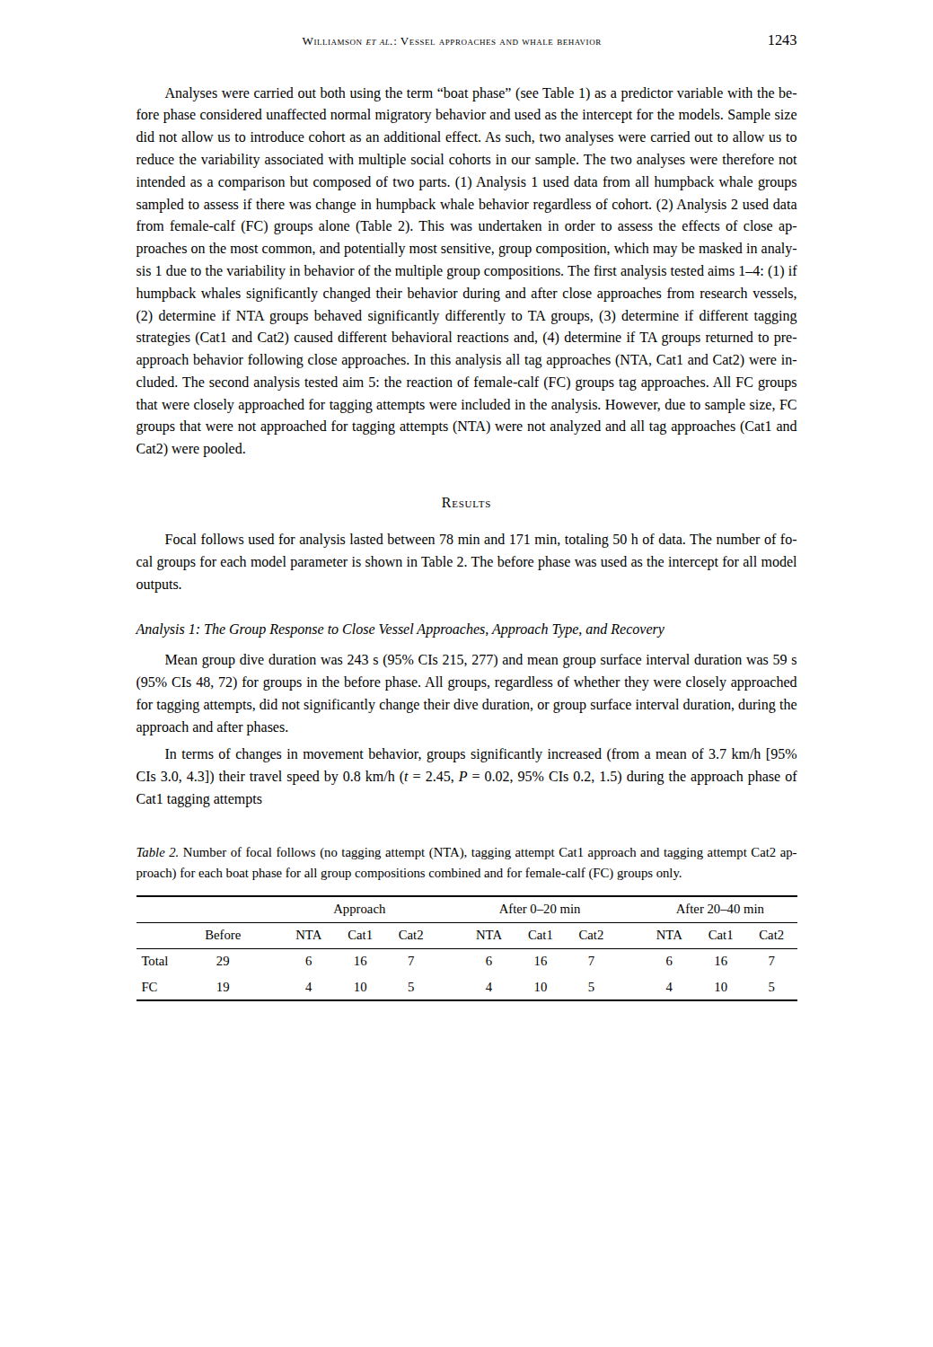Williamson et al.: Vessel approaches and whale behavior 1243
Analyses were carried out both using the term “boat phase” (see Table 1) as a predictor variable with the before phase considered unaffected normal migratory behavior and used as the intercept for the models. Sample size did not allow us to introduce cohort as an additional effect. As such, two analyses were carried out to allow us to reduce the variability associated with multiple social cohorts in our sample. The two analyses were therefore not intended as a comparison but composed of two parts. (1) Analysis 1 used data from all humpback whale groups sampled to assess if there was change in humpback whale behavior regardless of cohort. (2) Analysis 2 used data from female-calf (FC) groups alone (Table 2). This was undertaken in order to assess the effects of close approaches on the most common, and potentially most sensitive, group composition, which may be masked in analysis 1 due to the variability in behavior of the multiple group compositions. The first analysis tested aims 1–4: (1) if humpback whales significantly changed their behavior during and after close approaches from research vessels, (2) determine if NTA groups behaved significantly differently to TA groups, (3) determine if different tagging strategies (Cat1 and Cat2) caused different behavioral reactions and, (4) determine if TA groups returned to pre-approach behavior following close approaches. In this analysis all tag approaches (NTA, Cat1 and Cat2) were included. The second analysis tested aim 5: the reaction of female-calf (FC) groups tag approaches. All FC groups that were closely approached for tagging attempts were included in the analysis. However, due to sample size, FC groups that were not approached for tagging attempts (NTA) were not analyzed and all tag approaches (Cat1 and Cat2) were pooled.
Results
Focal follows used for analysis lasted between 78 min and 171 min, totaling 50 h of data. The number of focal groups for each model parameter is shown in Table 2. The before phase was used as the intercept for all model outputs.
Analysis 1: The Group Response to Close Vessel Approaches, Approach Type, and Recovery
Mean group dive duration was 243 s (95% CIs 215, 277) and mean group surface interval duration was 59 s (95% CIs 48, 72) for groups in the before phase. All groups, regardless of whether they were closely approached for tagging attempts, did not significantly change their dive duration, or group surface interval duration, during the approach and after phases.
In terms of changes in movement behavior, groups significantly increased (from a mean of 3.7 km/h [95% CIs 3.0, 4.3]) their travel speed by 0.8 km/h (t = 2.45, P = 0.02, 95% CIs 0.2, 1.5) during the approach phase of Cat1 tagging attempts
Table 2. Number of focal follows (no tagging attempt (NTA), tagging attempt Cat1 approach and tagging attempt Cat2 approach) for each boat phase for all group compositions combined and for female-calf (FC) groups only.
| | | | Approach | | After 0–20 min | | After 20–40 min |
| --- | --- | --- | --- | --- | --- | --- | --- |
| | Before | | NTA | Cat1 | Cat2 | | NTA | Cat1 | Cat2 | | NTA | Cat1 | Cat2 |
| Total | 29 | | 6 | 16 | 7 | | 6 | 16 | 7 | | 6 | 16 | 7 |
| FC | 19 | | 4 | 10 | 5 | | 4 | 10 | 5 | | 4 | 10 | 5 |